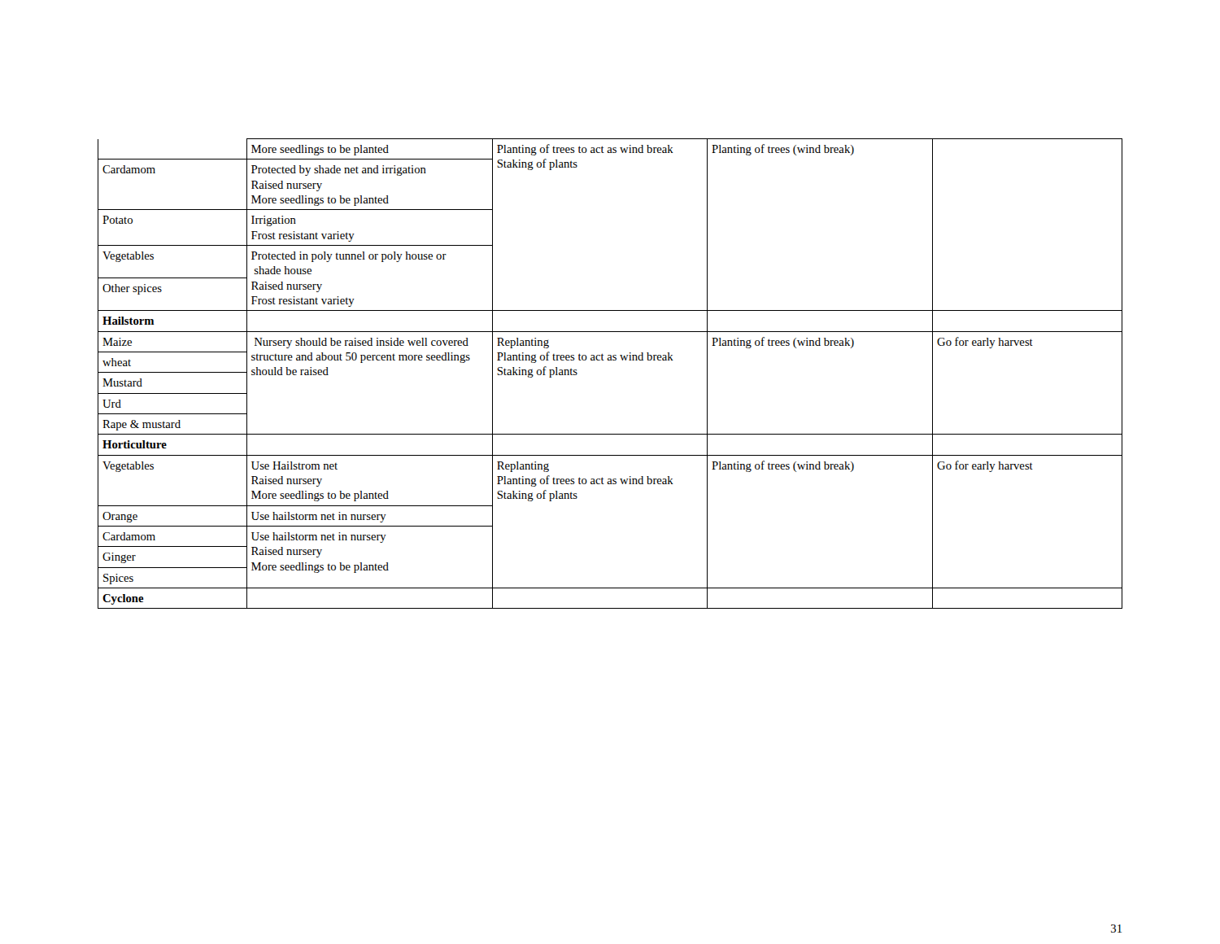| | More seedlings to be planted | Planting of trees to act as wind break Staking of plants | Planting of trees (wind break) | |
| Cardamom | Protected by shade net and irrigation Raised nursery More seedlings to be planted |
| Potato | Irrigation Frost resistant variety |
| Vegetables | Protected in poly tunnel or poly house or shade house Raised nursery Frost resistant variety |
| Other spices |
| Hailstorm | | | | |
| Maize | Nursery should be raised inside well covered structure and about 50 percent more seedlings should be raised | Replanting Planting of trees to act as wind break Staking of plants | Planting of trees (wind break) | Go for early harvest |
| wheat |
| Mustard |
| Urd |
| Rape & mustard |
| Horticulture | | | | |
| Vegetables | Use Hailstrom net Raised nursery More seedlings to be planted | Replanting Planting of trees to act as wind break Staking of plants | Planting of trees (wind break) | Go for early harvest |
| Orange | Use hailstorm net in nursery |
| Cardamom | Use hailstorm net in nursery Raised nursery More seedlings to be planted |
| Ginger |
| Spices |
| Cyclone | | | | |
31